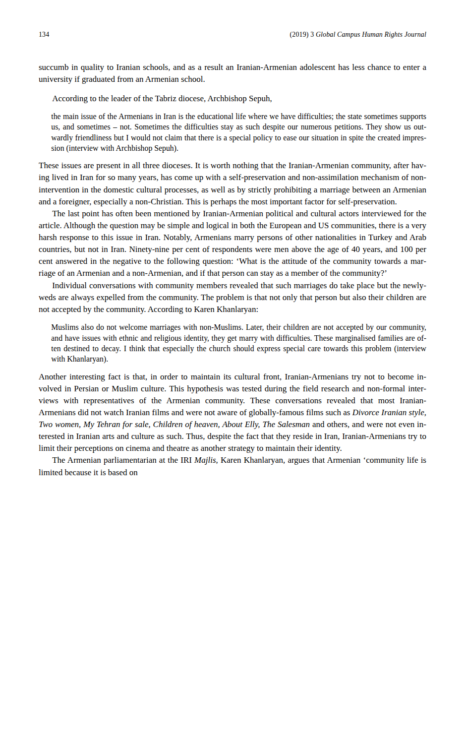134 (2019) 3 Global Campus Human Rights Journal
succumb in quality to Iranian schools, and as a result an Iranian-Armenian adolescent has less chance to enter a university if graduated from an Armenian school.
According to the leader of the Tabriz diocese, Archbishop Sepuh,
the main issue of the Armenians in Iran is the educational life where we have difficulties; the state sometimes supports us, and sometimes – not. Sometimes the difficulties stay as such despite our numerous petitions. They show us outwardly friendliness but I would not claim that there is a special policy to ease our situation in spite the created impression (interview with Archbishop Sepuh).
These issues are present in all three dioceses. It is worth nothing that the Iranian-Armenian community, after having lived in Iran for so many years, has come up with a self-preservation and non-assimilation mechanism of non-intervention in the domestic cultural processes, as well as by strictly prohibiting a marriage between an Armenian and a foreigner, especially a non-Christian. This is perhaps the most important factor for self-preservation.
The last point has often been mentioned by Iranian-Armenian political and cultural actors interviewed for the article. Although the question may be simple and logical in both the European and US communities, there is a very harsh response to this issue in Iran. Notably, Armenians marry persons of other nationalities in Turkey and Arab countries, but not in Iran. Ninety-nine per cent of respondents were men above the age of 40 years, and 100 per cent answered in the negative to the following question: ‘What is the attitude of the community towards a marriage of an Armenian and a non-Armenian, and if that person can stay as a member of the community?’
Individual conversations with community members revealed that such marriages do take place but the newly-weds are always expelled from the community. The problem is that not only that person but also their children are not accepted by the community. According to Karen Khanlaryan:
Muslims also do not welcome marriages with non-Muslims. Later, their children are not accepted by our community, and have issues with ethnic and religious identity, they get marry with difficulties. These marginalised families are often destined to decay. I think that especially the church should express special care towards this problem (interview with Khanlaryan).
Another interesting fact is that, in order to maintain its cultural front, Iranian-Armenians try not to become involved in Persian or Muslim culture. This hypothesis was tested during the field research and non-formal interviews with representatives of the Armenian community. These conversations revealed that most Iranian-Armenians did not watch Iranian films and were not aware of globally-famous films such as Divorce Iranian style, Two women, My Tehran for sale, Children of heaven, About Elly, The Salesman and others, and were not even interested in Iranian arts and culture as such. Thus, despite the fact that they reside in Iran, Iranian-Armenians try to limit their perceptions on cinema and theatre as another strategy to maintain their identity.
The Armenian parliamentarian at the IRI Majlis, Karen Khanlaryan, argues that Armenian ‘community life is limited because it is based on